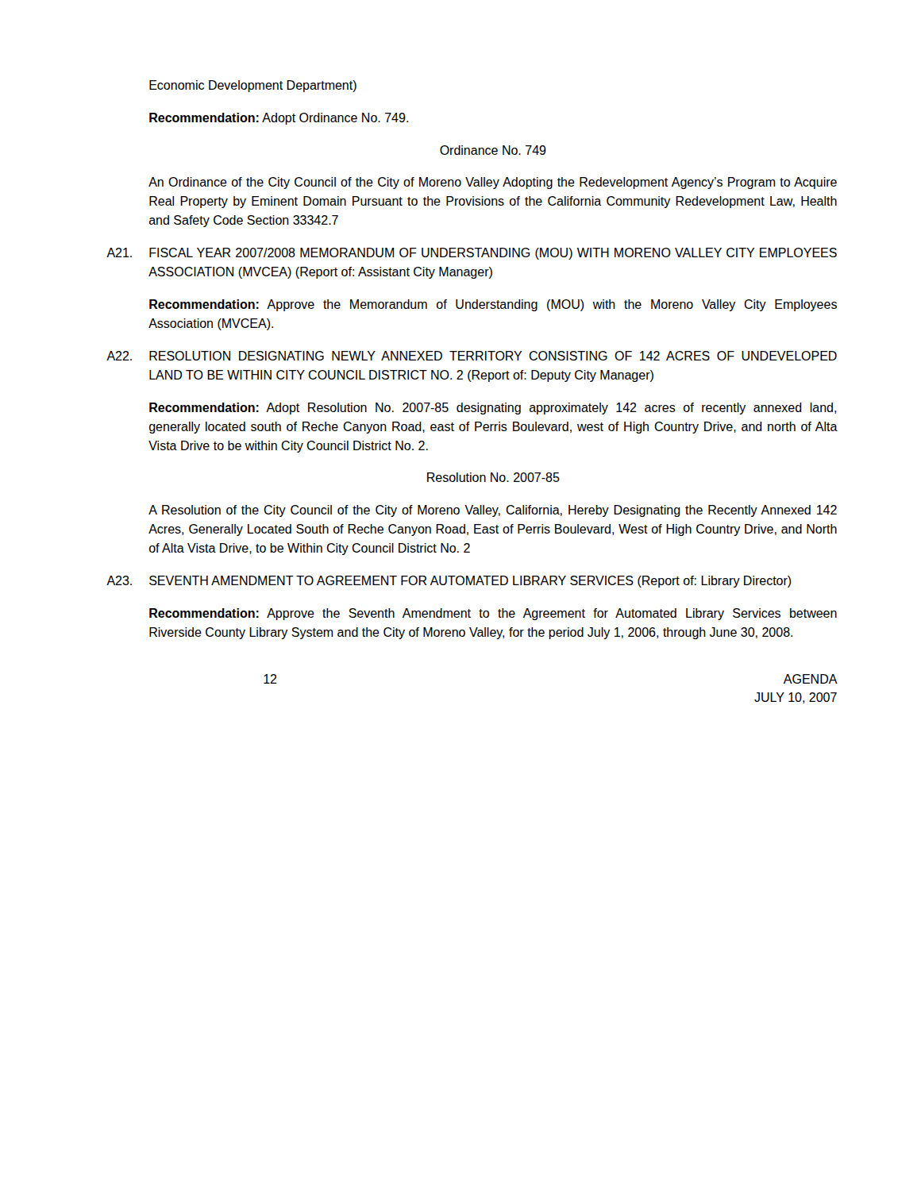Economic Development Department)
Recommendation: Adopt Ordinance No. 749.
Ordinance No. 749
An Ordinance of the City Council of the City of Moreno Valley Adopting the Redevelopment Agency’s Program to Acquire Real Property by Eminent Domain Pursuant to the Provisions of the California Community Redevelopment Law, Health and Safety Code Section 33342.7
A21.
FISCAL YEAR 2007/2008 MEMORANDUM OF UNDERSTANDING (MOU) WITH MORENO VALLEY CITY EMPLOYEES ASSOCIATION (MVCEA) (Report of: Assistant City Manager)
Recommendation: Approve the Memorandum of Understanding (MOU) with the Moreno Valley City Employees Association (MVCEA).
A22.
RESOLUTION DESIGNATING NEWLY ANNEXED TERRITORY CONSISTING OF 142 ACRES OF UNDEVELOPED LAND TO BE WITHIN CITY COUNCIL DISTRICT NO. 2 (Report of: Deputy City Manager)
Recommendation: Adopt Resolution No. 2007-85 designating approximately 142 acres of recently annexed land, generally located south of Reche Canyon Road, east of Perris Boulevard, west of High Country Drive, and north of Alta Vista Drive to be within City Council District No. 2.
Resolution No. 2007-85
A Resolution of the City Council of the City of Moreno Valley, California, Hereby Designating the Recently Annexed 142 Acres, Generally Located South of Reche Canyon Road, East of Perris Boulevard, West of High Country Drive, and North of Alta Vista Drive, to be Within City Council District No. 2
A23.
SEVENTH AMENDMENT TO AGREEMENT FOR AUTOMATED LIBRARY SERVICES (Report of: Library Director)
Recommendation: Approve the Seventh Amendment to the Agreement for Automated Library Services between Riverside County Library System and the City of Moreno Valley, for the period July 1, 2006, through June 30, 2008.
12
AGENDA
JULY 10, 2007